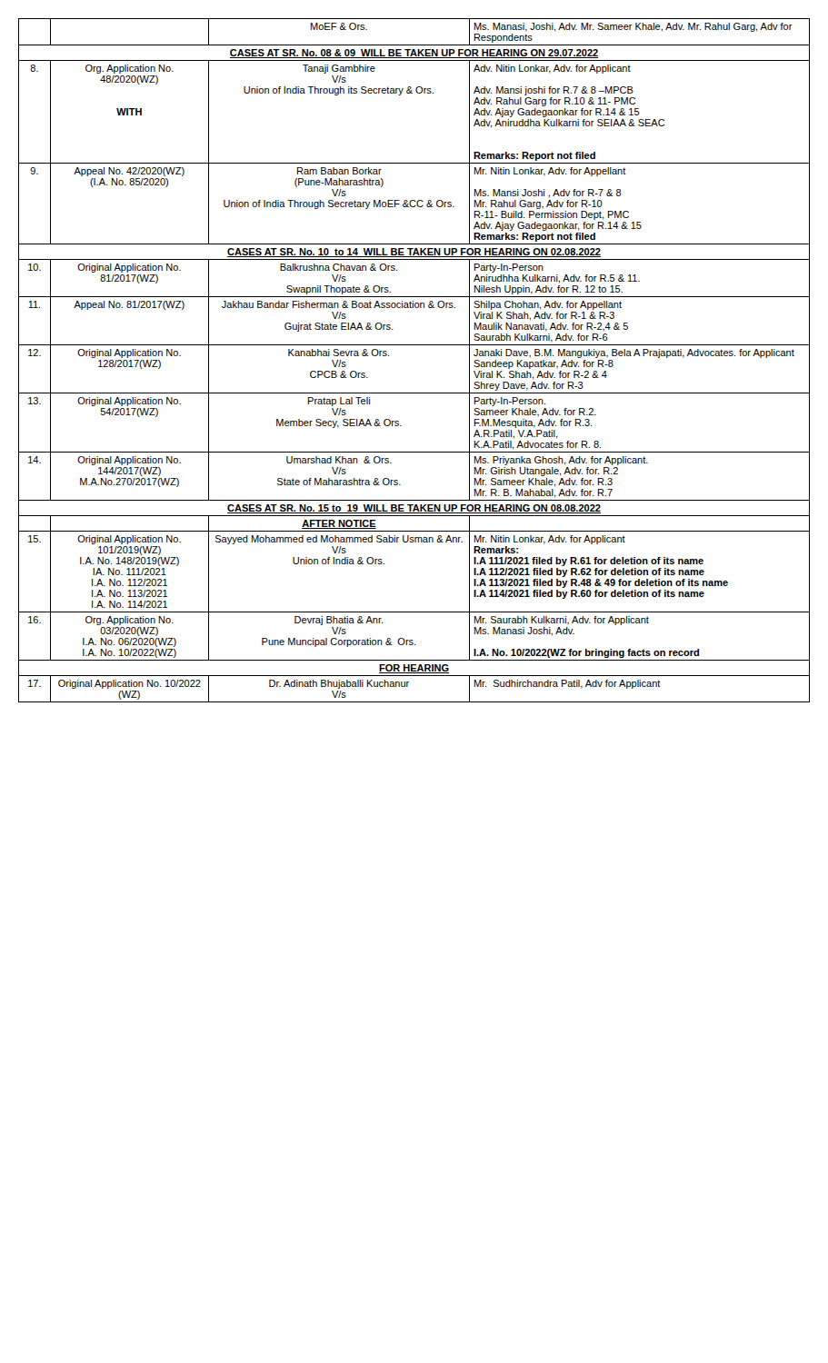| | | MoEF & Ors. | Ms. Manasi, Joshi, Adv. Mr. Sameer Khale, Adv. Mr. Rahul Garg, Adv for Respondents |
| CASES AT SR. No. 08 & 09 WILL BE TAKEN UP FOR HEARING ON 29.07.2022 |
| 8. | Org. Application No. 48/2020(WZ) WITH | Tanaji Gambhire V/s Union of India Through its Secretary & Ors. | Adv. Nitin Lonkar, Adv. for Applicant Adv. Mansi joshi for R.7 & 8 –MPCB Adv. Rahul Garg for R.10 & 11- PMC Adv. Ajay Gadegaonkar for R.14 & 15 Adv, Aniruddha Kulkarni for SEIAA & SEAC Remarks: Report not filed |
| 9. | Appeal No. 42/2020(WZ) (I.A. No. 85/2020) | Ram Baban Borkar (Pune-Maharashtra) V/s Union of India Through Secretary MoEF &CC & Ors. | Mr. Nitin Lonkar, Adv. for Appellant Ms. Mansi Joshi , Adv for R-7 & 8 Mr. Rahul Garg, Adv for R-10 R-11- Build. Permission Dept, PMC Adv. Ajay Gadegaonkar, for R.14 & 15 Remarks: Report not filed |
| CASES AT SR. No. 10 to 14 WILL BE TAKEN UP FOR HEARING ON 02.08.2022 |
| 10. | Original Application No. 81/2017(WZ) | Balkrushna Chavan & Ors. V/s Swapnil Thopate & Ors. | Party-In-Person Anirudhha Kulkarni, Adv. for R.5 & 11. Nilesh Uppin, Adv. for R. 12 to 15. |
| 11. | Appeal No. 81/2017(WZ) | Jakhau Bandar Fisherman & Boat Association & Ors. V/s Gujrat State EIAA & Ors. | Shilpa Chohan, Adv. for Appellant Viral K Shah, Adv. for R-1 & R-3 Maulik Nanavati, Adv. for R-2,4 & 5 Saurabh Kulkarni, Adv. for R-6 |
| 12. | Original Application No. 128/2017(WZ) | Kanabhai Sevra & Ors. V/s CPCB & Ors. | Janaki Dave, B.M. Mangukiya, Bela A Prajapati, Advocates. for Applicant Sandeep Kapatkar, Adv. for R-8 Viral K. Shah, Adv. for R-2 & 4 Shrey Dave, Adv. for R-3 |
| 13. | Original Application No. 54/2017(WZ) | Pratap Lal Teli V/s Member Secy, SEIAA & Ors. | Party-In-Person. Sameer Khale, Adv. for R.2. F.M.Mesquita, Adv. for R.3. A.R.Patil, V.A.Patil, K.A.Patil, Advocates for R. 8. |
| 14. | Original Application No. 144/2017(WZ) M.A.No.270/2017(WZ) | Umarshad Khan & Ors. V/s State of Maharashtra & Ors. | Ms. Priyanka Ghosh, Adv. for Applicant. Mr. Girish Utangale, Adv. for. R.2 Mr. Sameer Khale, Adv. for. R.3 Mr. R. B. Mahabal, Adv. for. R.7 |
| CASES AT SR. No. 15 to 19 WILL BE TAKEN UP FOR HEARING ON 08.08.2022 |
| | | AFTER NOTICE | |
| 15. | Original Application No. 101/2019(WZ) I.A. No. 148/2019(WZ) IA. No. 111/2021 I.A. No. 112/2021 I.A. No. 113/2021 I.A. No. 114/2021 | Sayyed Mohammed ed Mohammed Sabir Usman & Anr. V/s Union of India & Ors. | Mr. Nitin Lonkar, Adv. for Applicant Remarks: I.A 111/2021 filed by R.61 for deletion of its name I.A 112/2021 filed by R.62 for deletion of its name I.A 113/2021 filed by R.48 & 49 for deletion of its name I.A 114/2021 filed by R.60 for deletion of its name |
| 16. | Org. Application No. 03/2020(WZ) I.A. No. 06/2020(WZ) I.A. No. 10/2022(WZ) | Devraj Bhatia & Anr. V/s Pune Muncipal Corporation & Ors. | Mr. Saurabh Kulkarni, Adv. for Applicant Ms. Manasi Joshi, Adv. I.A. No. 10/2022(WZ for bringing facts on record |
| FOR HEARING |
| 17. | Original Application No. 10/2022 (WZ) | Dr. Adinath Bhujaballi Kuchanur V/s | Mr. Sudhirchandra Patil, Adv for Applicant |